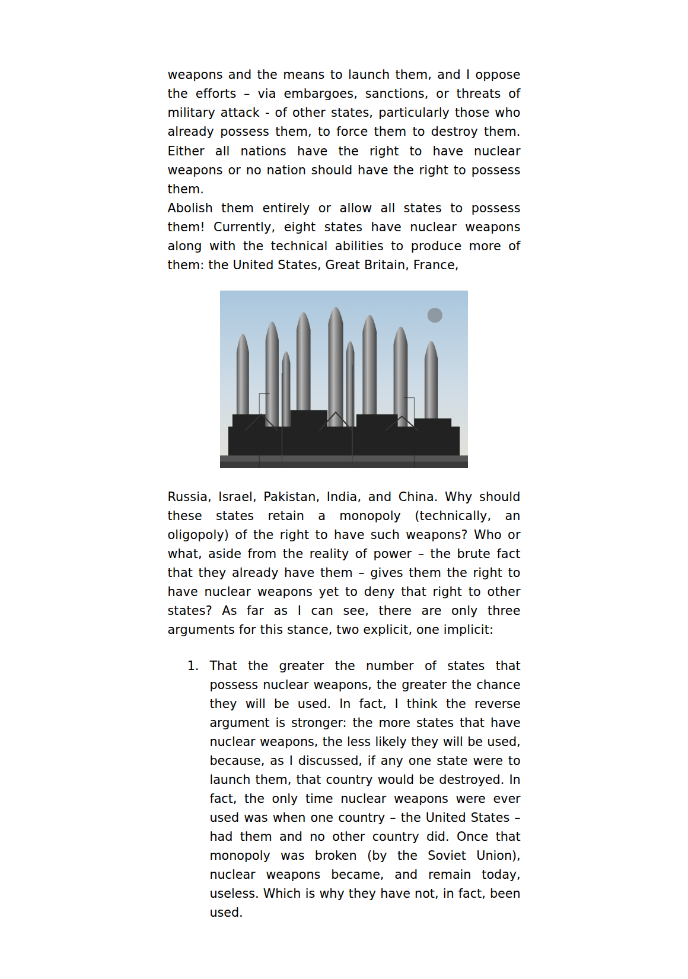weapons and the means to launch them, and I oppose the efforts – via embargoes, sanctions, or threats of military attack - of other states, particularly those who already possess them, to force them to destroy them. Either all nations have the right to have nuclear weapons or no nation should have the right to possess them.
Abolish them entirely or allow all states to possess them! Currently, eight states have nuclear weapons along with the technical abilities to produce more of them: the United States, Great Britain, France,
Russia, Israel, Pakistan, India, and China. Why should these states retain a monopoly (technically, an oligopoly) of the right to have such weapons? Who or what, aside from the reality of power – the brute fact that they already have them – gives them the right to have nuclear weapons yet to deny that right to other states? As far as I can see, there are only three arguments for this stance, two explicit, one implicit:
That the greater the number of states that possess nuclear weapons, the greater the chance they will be used. In fact, I think the reverse argument is stronger: the more states that have nuclear weapons, the less likely they will be used, because, as I discussed, if any one state were to launch them, that country would be destroyed. In fact, the only time nuclear weapons were ever used was when one country – the United States – had them and no other country did. Once that monopoly was broken (by the Soviet Union), nuclear weapons became, and remain today, useless. Which is why they have not, in fact, been used.